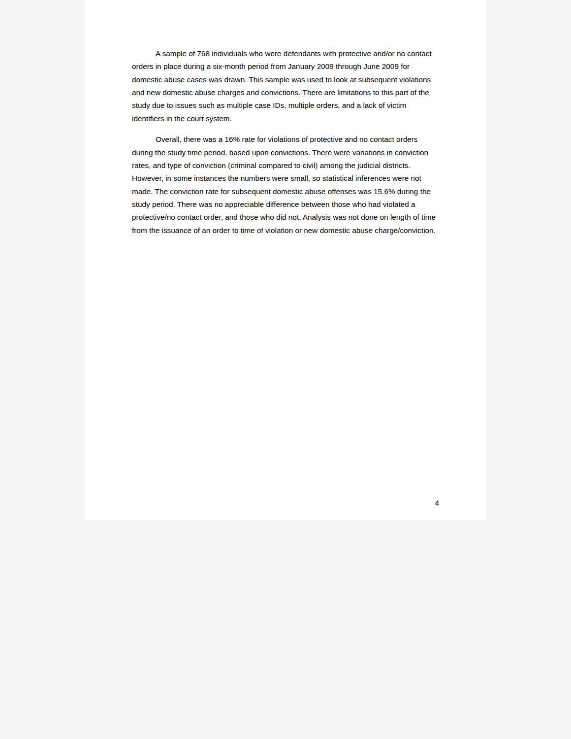A sample of 768 individuals who were defendants with protective and/or no contact orders in place during a six-month period from January 2009 through June 2009 for domestic abuse cases was drawn. This sample was used to look at subsequent violations and new domestic abuse charges and convictions. There are limitations to this part of the study due to issues such as multiple case IDs, multiple orders, and a lack of victim identifiers in the court system.
Overall, there was a 16% rate for violations of protective and no contact orders during the study time period, based upon convictions. There were variations in conviction rates, and type of conviction (criminal compared to civil) among the judicial districts. However, in some instances the numbers were small, so statistical inferences were not made. The conviction rate for subsequent domestic abuse offenses was 15.6% during the study period. There was no appreciable difference between those who had violated a protective/no contact order, and those who did not. Analysis was not done on length of time from the issuance of an order to time of violation or new domestic abuse charge/conviction.
4